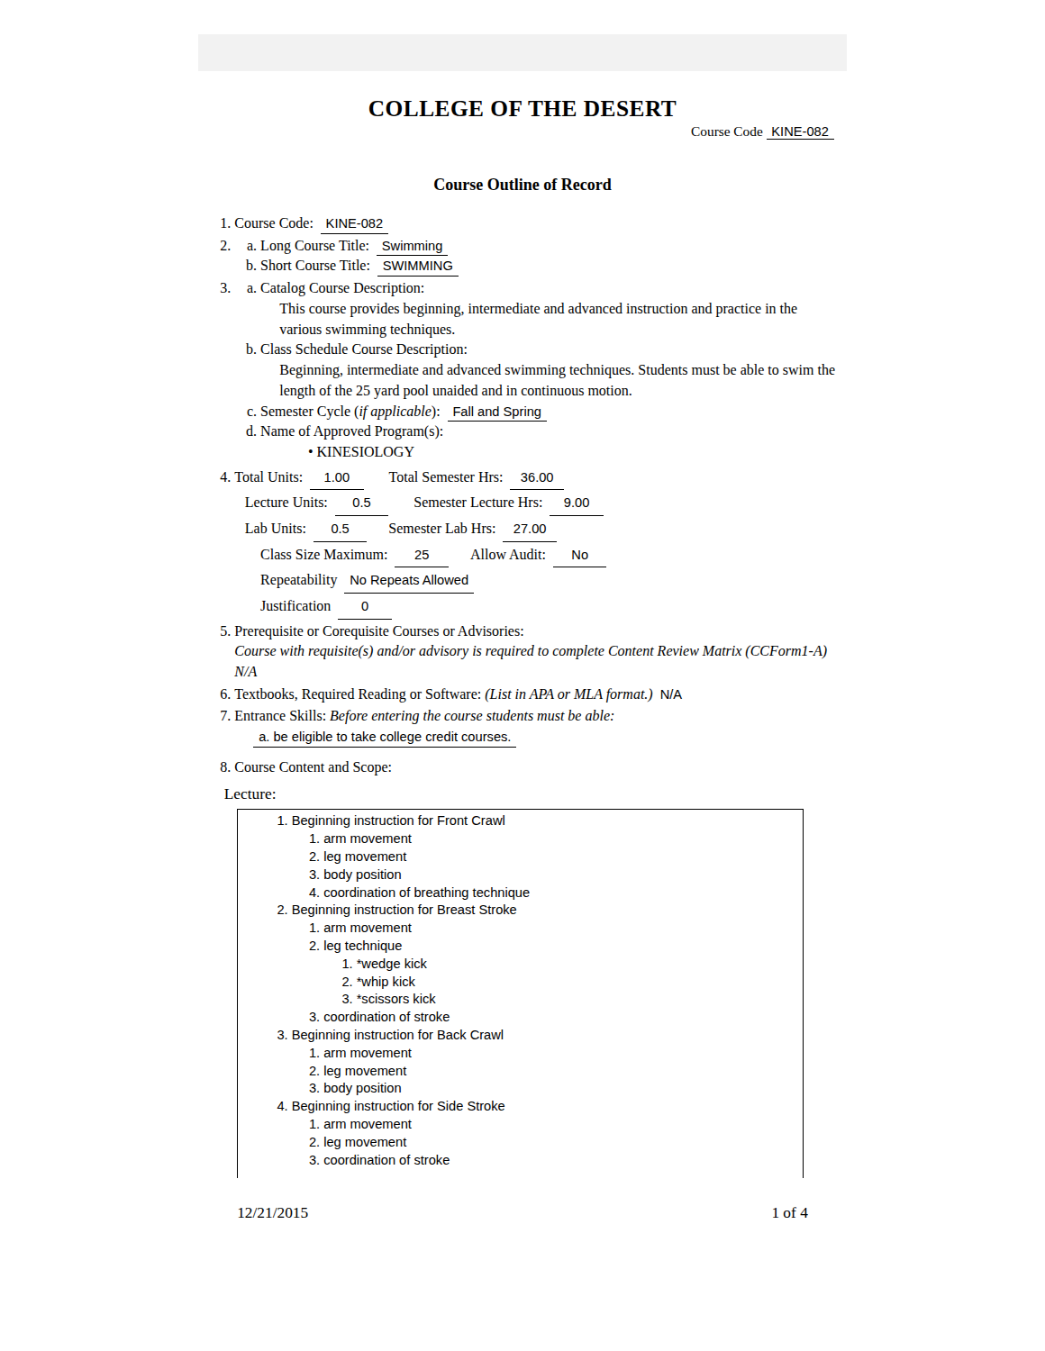COLLEGE OF THE DESERT
Course Code KINE-082
Course Outline of Record
Course Code: KINE-082
Long Course Title: Swimming
Short Course Title: SWIMMING
Catalog Course Description:
This course provides beginning, intermediate and advanced instruction and practice in the various swimming techniques.
Class Schedule Course Description:
Beginning, intermediate and advanced swimming techniques. Students must be able to swim the length of the 25 yard pool unaided and in continuous motion.
Semester Cycle (if applicable): Fall and Spring
Name of Approved Program(s):
KINESIOLOGY
Total Units: 1.00 Total Semester Hrs: 36.00
Lecture Units: 0.5 Semester Lecture Hrs: 9.00
Lab Units: 0.5 Semester Lab Hrs: 27.00
Class Size Maximum: 25 Allow Audit: No
Repeatability No Repeats Allowed
Justification 0
Prerequisite or Corequisite Courses or Advisories:
Course with requisite(s) and/or advisory is required to complete Content Review Matrix (CCForm1-A)
N/A
Textbooks, Required Reading or Software: (List in APA or MLA format.) N/A
Entrance Skills: Before entering the course students must be able:
a. be eligible to take college credit courses.
Course Content and Scope:
Lecture:
1. Beginning instruction for Front Crawl
1. arm movement
2. leg movement
3. body position
4. coordination of breathing technique
2. Beginning instruction for Breast Stroke
1. arm movement
2. leg technique
1. *wedge kick
2. *whip kick
3. *scissors kick
3. coordination of stroke
3. Beginning instruction for Back Crawl
1. arm movement
2. leg movement
3. body position
4. Beginning instruction for Side Stroke
1. arm movement
2. leg movement
3. coordination of stroke
12/21/2015
1 of 4